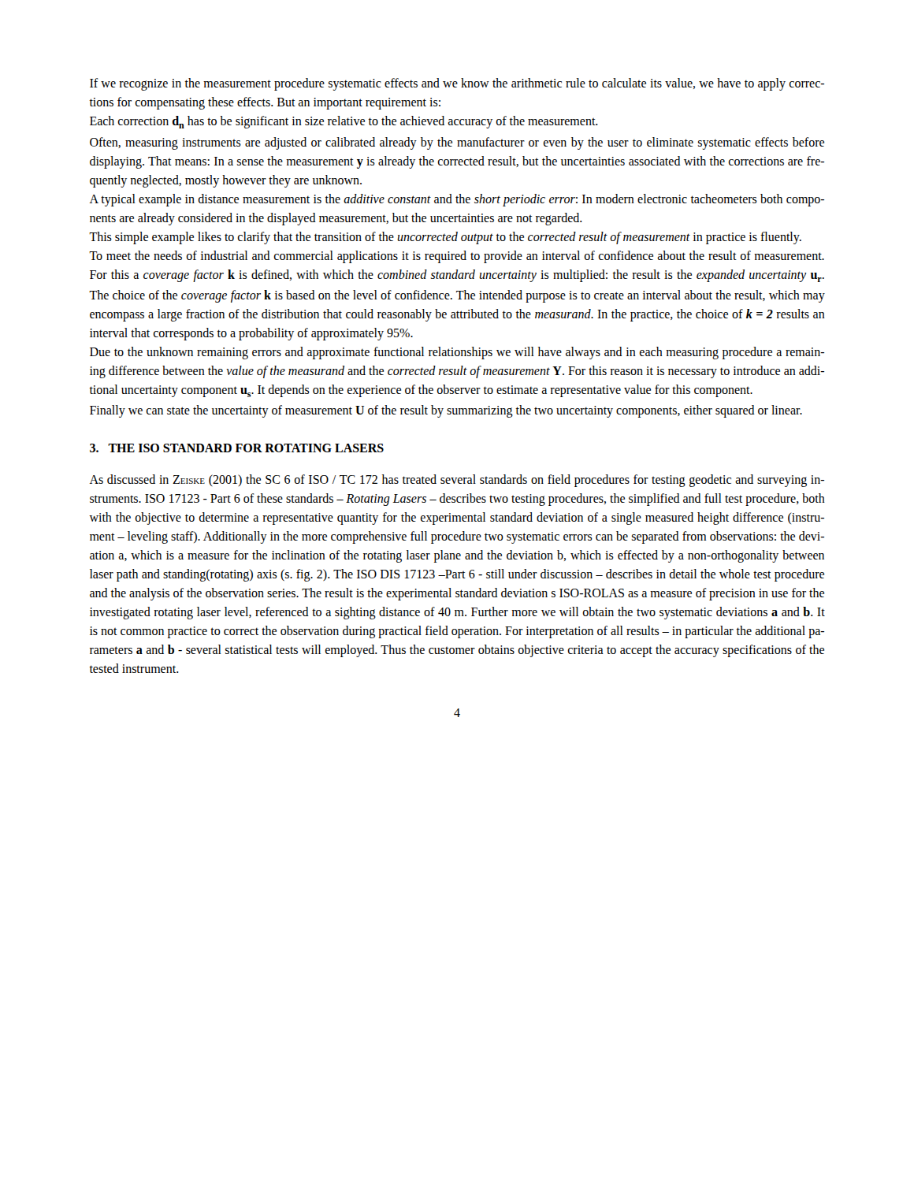If we recognize in the measurement procedure systematic effects and we know the arithmetic rule to calculate its value, we have to apply corrections for compensating these effects. But an important requirement is:
Each correction dn has to be significant in size relative to the achieved accuracy of the measurement.
Often, measuring instruments are adjusted or calibrated already by the manufacturer or even by the user to eliminate systematic effects before displaying. That means: In a sense the measurement y is already the corrected result, but the uncertainties associated with the corrections are frequently neglected, mostly however they are unknown.
A typical example in distance measurement is the additive constant and the short periodic error: In modern electronic tacheometers both components are already considered in the displayed measurement, but the uncertainties are not regarded.
This simple example likes to clarify that the transition of the uncorrected output to the corrected result of measurement in practice is fluently.
To meet the needs of industrial and commercial applications it is required to provide an interval of confidence about the result of measurement. For this a coverage factor k is defined, with which the combined standard uncertainty is multiplied: the result is the expanded uncertainty ur. The choice of the coverage factor k is based on the level of confidence. The intended purpose is to create an interval about the result, which may encompass a large fraction of the distribution that could reasonably be attributed to the measurand. In the practice, the choice of k = 2 results an interval that corresponds to a probability of approximately 95%.
Due to the unknown remaining errors and approximate functional relationships we will have always and in each measuring procedure a remaining difference between the value of the measurand and the corrected result of measurement Y. For this reason it is necessary to introduce an additional uncertainty component us. It depends on the experience of the observer to estimate a representative value for this component.
Finally we can state the uncertainty of measurement U of the result by summarizing the two uncertainty components, either squared or linear.
3. THE ISO STANDARD FOR ROTATING LASERS
As discussed in Zeiske (2001) the SC 6 of ISO / TC 172 has treated several standards on field procedures for testing geodetic and surveying instruments. ISO 17123 - Part 6 of these standards – Rotating Lasers – describes two testing procedures, the simplified and full test procedure, both with the objective to determine a representative quantity for the experimental standard deviation of a single measured height difference (instrument – leveling staff). Additionally in the more comprehensive full procedure two systematic errors can be separated from observations: the deviation a, which is a measure for the inclination of the rotating laser plane and the deviation b, which is effected by a non-orthogonality between laser path and standing(rotating) axis (s. fig. 2). The ISO DIS 17123 –Part 6 - still under discussion – describes in detail the whole test procedure and the analysis of the observation series. The result is the experimental standard deviation s ISO-ROLAS as a measure of precision in use for the investigated rotating laser level, referenced to a sighting distance of 40 m. Further more we will obtain the two systematic deviations a and b. It is not common practice to correct the observation during practical field operation. For interpretation of all results – in particular the additional parameters a and b - several statistical tests will employed. Thus the customer obtains objective criteria to accept the accuracy specifications of the tested instrument.
4